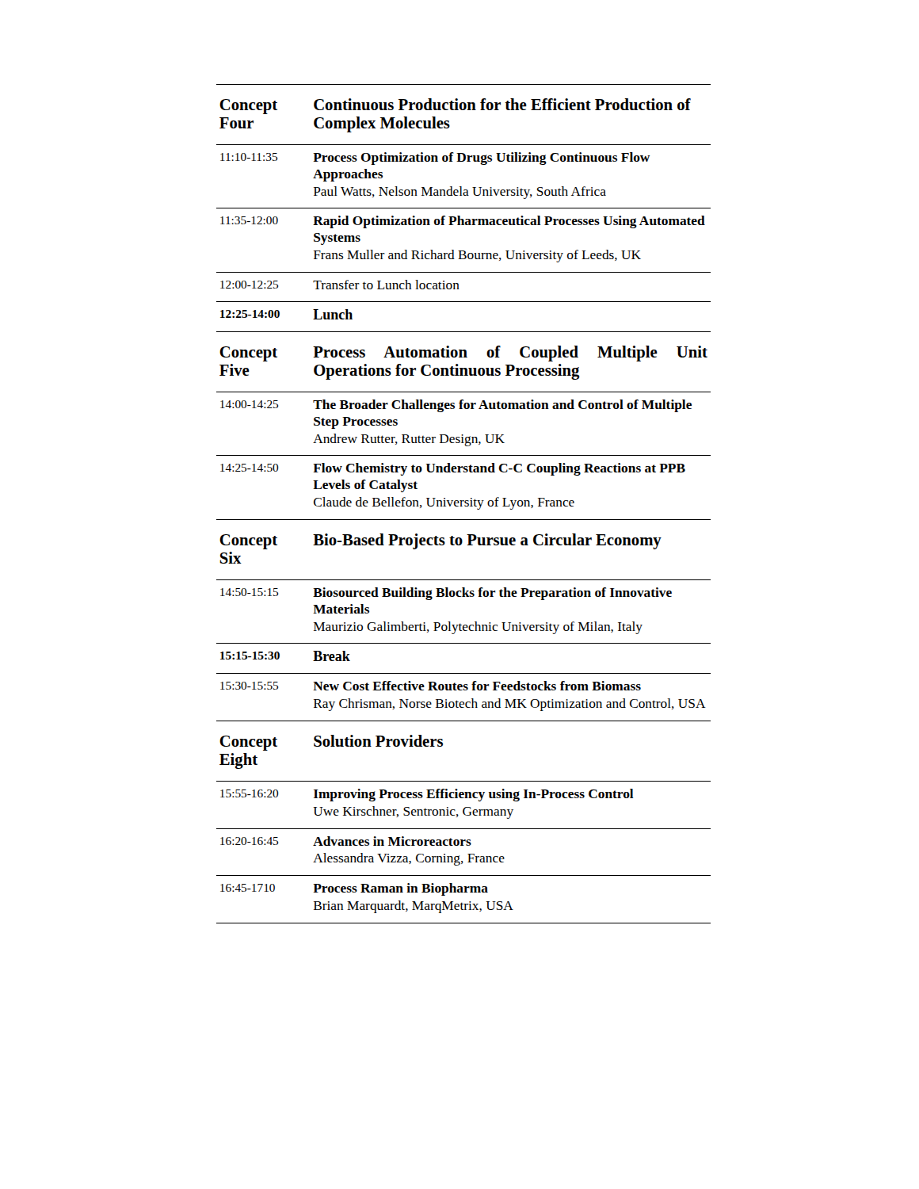| Concept Four | Continuous Production for the Efficient Production of Complex Molecules |
| 11:10-11:35 | Process Optimization of Drugs Utilizing Continuous Flow Approaches Paul Watts, Nelson Mandela University, South Africa |
| 11:35-12:00 | Rapid Optimization of Pharmaceutical Processes Using Automated Systems Frans Muller and Richard Bourne, University of Leeds, UK |
| 12:00-12:25 | Transfer to Lunch location |
| 12:25-14:00 | Lunch |
| Concept Five | Process Automation of Coupled Multiple Unit Operations for Continuous Processing |
| 14:00-14:25 | The Broader Challenges for Automation and Control of Multiple Step Processes Andrew Rutter, Rutter Design, UK |
| 14:25-14:50 | Flow Chemistry to Understand C-C Coupling Reactions at PPB Levels of Catalyst Claude de Bellefon, University of Lyon, France |
| Concept Six | Bio-Based Projects to Pursue a Circular Economy |
| 14:50-15:15 | Biosourced Building Blocks for the Preparation of Innovative Materials Maurizio Galimberti, Polytechnic University of Milan, Italy |
| 15:15-15:30 | Break |
| 15:30-15:55 | New Cost Effective Routes for Feedstocks from Biomass Ray Chrisman, Norse Biotech and MK Optimization and Control, USA |
| Concept Eight | Solution Providers |
| 15:55-16:20 | Improving Process Efficiency using In-Process Control Uwe Kirschner, Sentronic, Germany |
| 16:20-16:45 | Advances in Microreactors Alessandra Vizza, Corning, France |
| 16:45-1710 | Process Raman in Biopharma Brian Marquardt, MarqMetrix, USA |